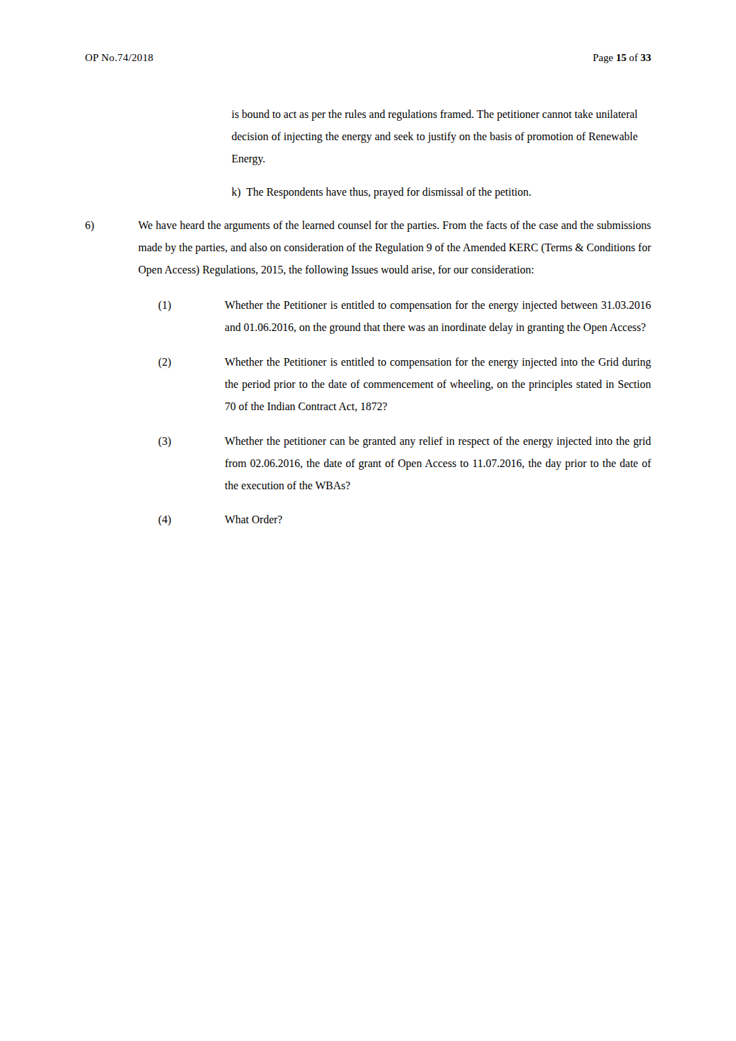OP No.74/2018
Page 15 of 33
is bound to act as per the rules and regulations framed. The petitioner cannot take unilateral decision of injecting the energy and seek to justify on the basis of promotion of Renewable Energy.
k) The Respondents have thus, prayed for dismissal of the petition.
6)
We have heard the arguments of the learned counsel for the parties. From the facts of the case and the submissions made by the parties, and also on consideration of the Regulation 9 of the Amended KERC (Terms & Conditions for Open Access) Regulations, 2015, the following Issues would arise, for our consideration:
(1)
Whether the Petitioner is entitled to compensation for the energy injected between 31.03.2016 and 01.06.2016, on the ground that there was an inordinate delay in granting the Open Access?
(2)
Whether the Petitioner is entitled to compensation for the energy injected into the Grid during the period prior to the date of commencement of wheeling, on the principles stated in Section 70 of the Indian Contract Act, 1872?
(3)
Whether the petitioner can be granted any relief in respect of the energy injected into the grid from 02.06.2016, the date of grant of Open Access to 11.07.2016, the day prior to the date of the execution of the WBAs?
(4)
What Order?